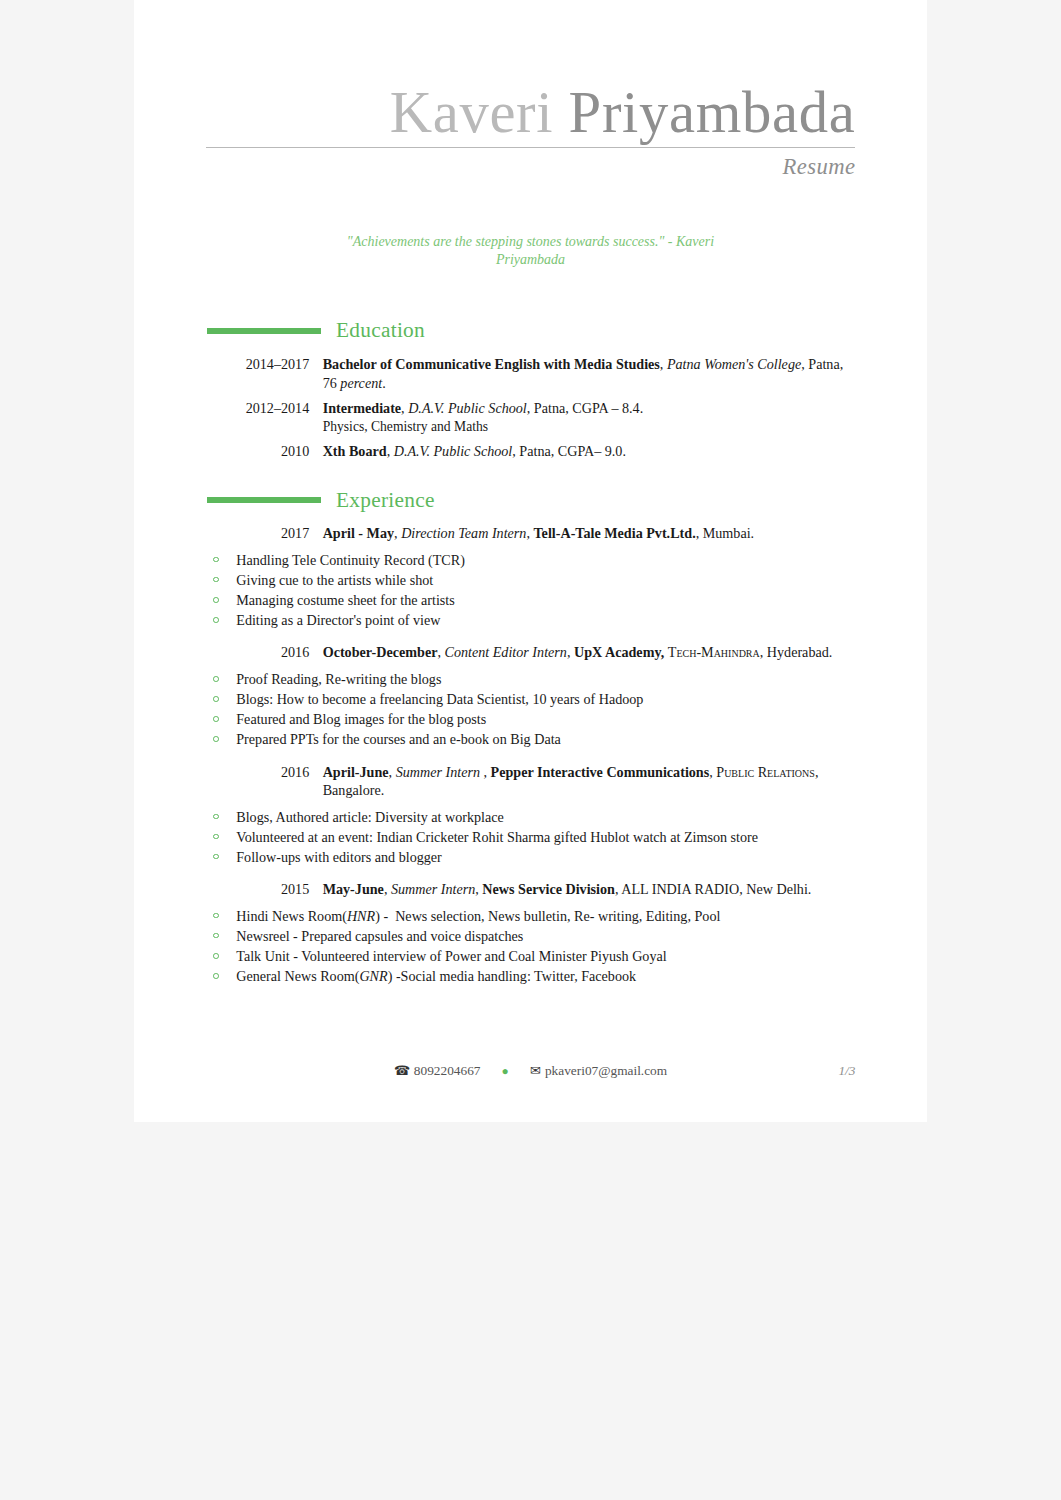Kaveri Priyambada
Resume
"Achievements are the stepping stones towards success." - Kaveri Priyambada
Education
2014–2017
Bachelor of Communicative English with Media Studies, Patna Women's College, Patna, 76 percent.
2012–2014
Intermediate, D.A.V. Public School, Patna, CGPA – 8.4. Physics, Chemistry and Maths
2010
Xth Board, D.A.V. Public School, Patna, CGPA– 9.0.
Experience
2017
April - May, Direction Team Intern, Tell-A-Tale Media Pvt.Ltd., Mumbai.
Handling Tele Continuity Record (TCR)
Giving cue to the artists while shot
Managing costume sheet for the artists
Editing as a Director's point of view
2016
October-December, Content Editor Intern, UpX Academy, Tech-Mahindra, Hyderabad.
Proof Reading, Re-writing the blogs
Blogs: How to become a freelancing Data Scientist, 10 years of Hadoop
Featured and Blog images for the blog posts
Prepared PPTs for the courses and an e-book on Big Data
2016
April-June, Summer Intern , Pepper Interactive Communications, Public Relations, Bangalore.
Blogs, Authored article: Diversity at workplace
Volunteered at an event: Indian Cricketer Rohit Sharma gifted Hublot watch at Zimson store
Follow-ups with editors and blogger
2015
May-June, Summer Intern, News Service Division, ALL INDIA RADIO, New Delhi.
Hindi News Room(HNR) - News selection, News bulletin, Re- writing, Editing, Pool
Newsreel - Prepared capsules and voice dispatches
Talk Unit - Volunteered interview of Power and Coal Minister Piyush Goyal
General News Room(GNR) -Social media handling: Twitter, Facebook
☎8092204667 ● ✉pkaveri07@gmail.com 1/3